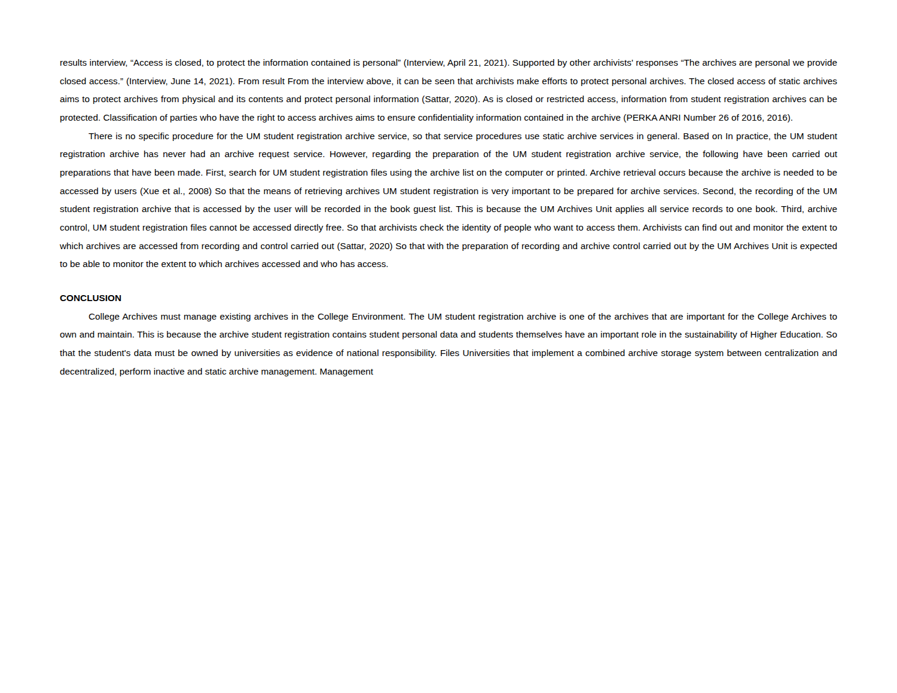results interview, “Access is closed, to protect the information contained is personal” (Interview, April 21, 2021). Supported by other archivists' responses “The archives are personal we provide closed access.” (Interview, June 14, 2021). From result From the interview above, it can be seen that archivists make efforts to protect personal archives. The closed access of static archives aims to protect archives from physical and its contents and protect personal information (Sattar, 2020). As is closed or restricted access, information from student registration archives can be protected. Classification of parties who have the right to access archives aims to ensure confidentiality information contained in the archive (PERKA ANRI Number 26 of 2016, 2016).
There is no specific procedure for the UM student registration archive service, so that service procedures use static archive services in general. Based on In practice, the UM student registration archive has never had an archive request service. However, regarding the preparation of the UM student registration archive service, the following have been carried out preparations that have been made. First, search for UM student registration files using the archive list on the computer or printed. Archive retrieval occurs because the archive is needed to be accessed by users (Xue et al., 2008) So that the means of retrieving archives UM student registration is very important to be prepared for archive services. Second, the recording of the UM student registration archive that is accessed by the user will be recorded in the book guest list. This is because the UM Archives Unit applies all service records to one book. Third, archive control, UM student registration files cannot be accessed directly free. So that archivists check the identity of people who want to access them. Archivists can find out and monitor the extent to which archives are accessed from recording and control carried out (Sattar, 2020) So that with the preparation of recording and archive control carried out by the UM Archives Unit is expected to be able to monitor the extent to which archives accessed and who has access.
CONCLUSION
College Archives must manage existing archives in the College Environment. The UM student registration archive is one of the archives that are important for the College Archives to own and maintain. This is because the archive student registration contains student personal data and students themselves have an important role in the sustainability of Higher Education. So that the student's data must be owned by universities as evidence of national responsibility. Files Universities that implement a combined archive storage system between centralization and decentralized, perform inactive and static archive management. Management